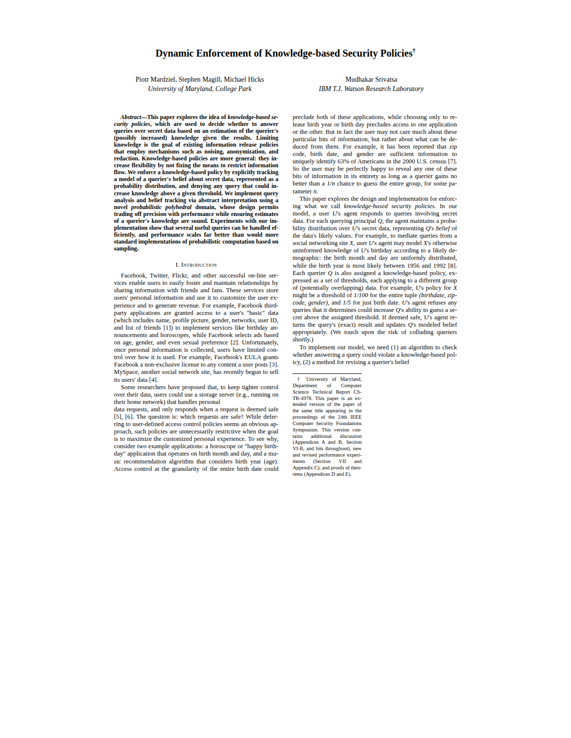Dynamic Enforcement of Knowledge-based Security Policies†
Piotr Mardziel, Stephen Magill, Michael Hicks
University of Maryland, College Park
Mudhakar Srivatsa
IBM T.J. Watson Research Laboratory
Abstract—This paper explores the idea of knowledge-based security policies, which are used to decide whether to answer queries over secret data based on an estimation of the querier's (possibly increased) knowledge given the results. Limiting knowledge is the goal of existing information release policies that employ mechanisms such as noising, anonymization, and redaction. Knowledge-based policies are more general: they increase flexibility by not fixing the means to restrict information flow. We enforce a knowledge-based policy by explicitly tracking a model of a querier's belief about secret data, represented as a probability distribution, and denying any query that could increase knowledge above a given threshold. We implement query analysis and belief tracking via abstract interpretation using a novel probabilistic polyhedral domain, whose design permits trading off precision with performance while ensuring estimates of a querier's knowledge are sound. Experiments with our implementation show that several useful queries can be handled efficiently, and performance scales far better than would more standard implementations of probabilistic computation based on sampling.
I. Introduction
Facebook, Twitter, Flickr, and other successful on-line services enable users to easily foster and maintain relationships by sharing information with friends and fans. These services store users' personal information and use it to customize the user experience and to generate revenue. For example, Facebook third-party applications are granted access to a user's "basic" data (which includes name, profile picture, gender, networks, user ID, and list of friends [1]) to implement services like birthday announcements and horoscopes, while Facebook selects ads based on age, gender, and even sexual preference [2]. Unfortunately, once personal information is collected, users have limited control over how it is used. For example, Facebook's EULA grants Facebook a non-exclusive license to any content a user posts [3]. MySpace, another social network site, has recently begun to sell its users' data [4].
Some researchers have proposed that, to keep tighter control over their data, users could use a storage server (e.g., running on their home network) that handles personal
data requests, and only responds when a request is deemed safe [5], [6]. The question is: which requests are safe? While deferring to user-defined access control policies seems an obvious approach, such policies are unnecessarily restrictive when the goal is to maximize the customized personal experience. To see why, consider two example applications: a horoscope or "happy birthday" application that operates on birth month and day, and a music recommendation algorithm that considers birth year (age). Access control at the granularity of the entire birth date could preclude both of these applications, while choosing only to release birth year or birth day precludes access to one application or the other. But in fact the user may not care much about these particular bits of information, but rather about what can be deduced from them. For example, it has been reported that zip code, birth date, and gender are sufficient information to uniquely identify 63% of Americans in the 2000 U.S. census [7]. So the user may be perfectly happy to reveal any one of these bits of information in its entirety as long as a querier gains no better than a 1/n chance to guess the entire group, for some parameter n.
This paper explores the design and implementation for enforcing what we call knowledge-based security policies. In our model, a user U's agent responds to queries involving secret data. For each querying principal Q, the agent maintains a probability distribution over U's secret data, representing Q's belief of the data's likely values. For example, to mediate queries from a social networking site X, user U's agent may model X's otherwise uninformed knowledge of U's birthday according to a likely demographic: the birth month and day are uniformly distributed, while the birth year is most likely between 1956 and 1992 [8]. Each querier Q is also assigned a knowledge-based policy, expressed as a set of thresholds, each applying to a different group of (potentially overlapping) data. For example, U's policy for X might be a threshold of 1/100 for the entire tuple (birthdate, zipcode, gender), and 1/5 for just birth date. U's agent refuses any queries that it determines could increase Q's ability to guess a secret above the assigned threshold. If deemed safe, U's agent returns the query's (exact) result and updates Q's modeled belief appropriately. (We touch upon the risk of colluding queriers shortly.)
To implement our model, we need (1) an algorithm to check whether answering a query could violate a knowledge-based policy, (2) a method for revising a querier's belief
† University of Maryland, Department of Computer Science Technical Report CS-TR-4978. This paper is an extended version of the paper of the same title appearing in the proceedings of the 24th IEEE Computer Security Foundations Symposium. This version contains additional discussion (Appendices A and B, Section VI-B, and bits throughout), new and revised performance experiments (Section VII and Appendix C), and proofs of theorems (Appendices D and E).